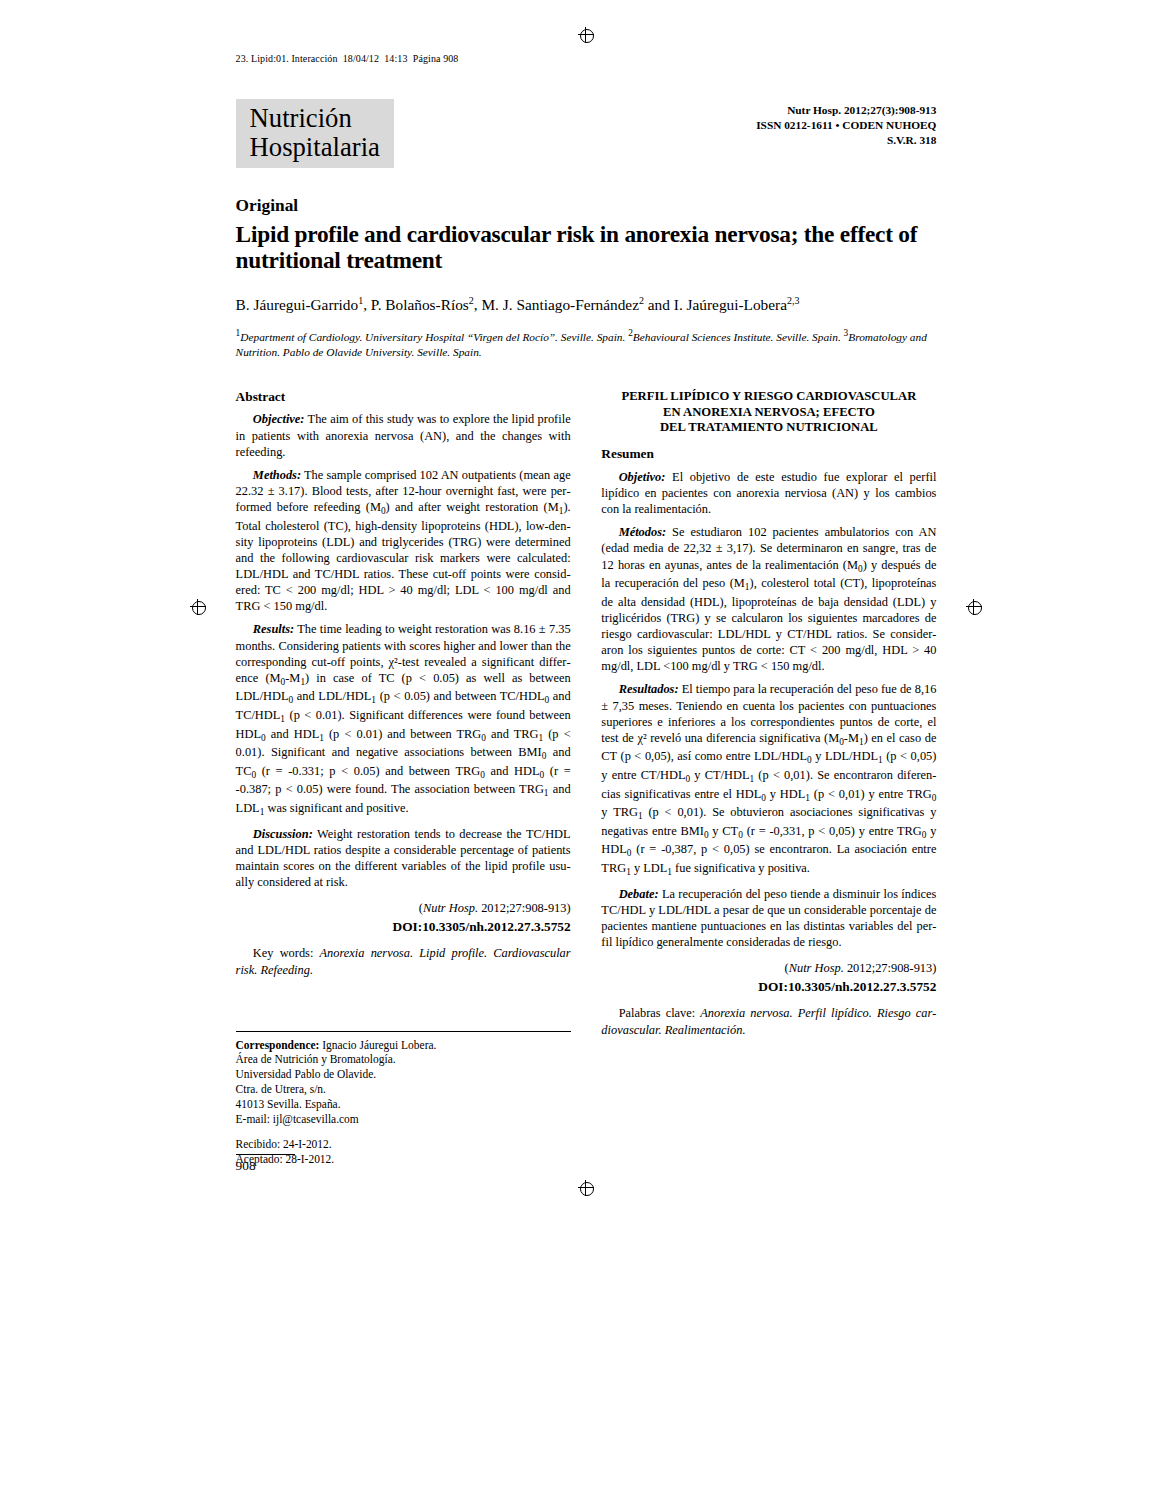23. Lipid:01. Interacción 18/04/12 14:13 Página 908
Nutrición Hospitalaria
Nutr Hosp. 2012;27(3):908-913
ISSN 0212-1611 • CODEN NUHOEQ
S.V.R. 318
Original
Lipid profile and cardiovascular risk in anorexia nervosa; the effect of nutritional treatment
B. Jáuregui-Garrido1, P. Bolaños-Ríos2, M. J. Santiago-Fernández2 and I. Jaúregui-Lobera2,3
1Department of Cardiology. Universitary Hospital “Virgen del Rocío”. Seville. Spain. 2Behavioural Sciences Institute. Seville. Spain. 3Bromatology and Nutrition. Pablo de Olavide University. Seville. Spain.
Abstract
Objective: The aim of this study was to explore the lipid profile in patients with anorexia nervosa (AN), and the changes with refeeding.
Methods: The sample comprised 102 AN outpatients (mean age 22.32 ± 3.17). Blood tests, after 12-hour overnight fast, were performed before refeeding (M0) and after weight restoration (M1). Total cholesterol (TC), high-density lipoproteins (HDL), low-density lipoproteins (LDL) and triglycerides (TRG) were determined and the following cardiovascular risk markers were calculated: LDL/HDL and TC/HDL ratios. These cut-off points were considered: TC < 200 mg/dl; HDL > 40 mg/dl; LDL < 100 mg/dl and TRG < 150 mg/dl.
Results: The time leading to weight restoration was 8.16 ± 7.35 months. Considering patients with scores higher and lower than the corresponding cut-off points, χ²-test revealed a significant difference (M0-M1) in case of TC (p < 0.05) as well as between LDL/HDL0 and LDL/HDL1 (p < 0.05) and between TC/HDL0 and TC/HDL1 (p < 0.01). Significant differences were found between HDL0 and HDL1 (p < 0.01) and between TRG0 and TRG1 (p < 0.01). Significant and negative associations between BMI0 and TC0 (r = -0.331; p < 0.05) and between TRG0 and HDL0 (r = -0.387; p < 0.05) were found. The association between TRG1 and LDL1 was significant and positive.
Discussion: Weight restoration tends to decrease the TC/HDL and LDL/HDL ratios despite a considerable percentage of patients maintain scores on the different variables of the lipid profile usually considered at risk.
(Nutr Hosp. 2012;27:908-913)
DOI:10.3305/nh.2012.27.3.5752
Key words: Anorexia nervosa. Lipid profile. Cardiovascular risk. Refeeding.
Correspondence: Ignacio Jáuregui Lobera.
Área de Nutrición y Bromatología.
Universidad Pablo de Olavide.
Ctra. de Utrera, s/n.
41013 Sevilla. España.
E-mail: ijl@tcasevilla.com
Recibido: 24-I-2012.
Aceptado: 28-I-2012.
Perfil lipídico y riesgo cardiovascular
en anorexia nervosa; efecto
del tratamiento nutricional
Resumen
Objetivo: El objetivo de este estudio fue explorar el perfil lipídico en pacientes con anorexia nerviosa (AN) y los cambios con la realimentación.
Métodos: Se estudiaron 102 pacientes ambulatorios con AN (edad media de 22,32 ± 3,17). Se determinaron en sangre, tras de 12 horas en ayunas, antes de la realimentación (M0) y después de la recuperación del peso (M1), colesterol total (CT), lipoproteínas de alta densidad (HDL), lipoproteínas de baja densidad (LDL) y triglicéridos (TRG) y se calcularon los siguientes marcadores de riesgo cardiovascular: LDL/HDL y CT/HDL ratios. Se consideraron los siguientes puntos de corte: CT < 200 mg/dl, HDL > 40 mg/dl, LDL <100 mg/dl y TRG < 150 mg/dl.
Resultados: El tiempo para la recuperación del peso fue de 8,16 ± 7,35 meses. Teniendo en cuenta los pacientes con puntuaciones superiores e inferiores a los correspondientes puntos de corte, el test de χ² reveló una diferencia significativa (M0-M1) en el caso de CT (p < 0,05), así como entre LDL/HDL0 y LDL/HDL1 (p < 0,05) y entre CT/HDL0 y CT/HDL1 (p < 0,01). Se encontraron diferencias significativas entre el HDL0 y HDL1 (p < 0,01) y entre TRG0 y TRG1 (p < 0,01). Se obtuvieron asociaciones significativas y negativas entre BMI0 y CT0 (r = -0,331, p < 0,05) y entre TRG0 y HDL0 (r = -0,387, p < 0,05) se encontraron. La asociación entre TRG1 y LDL1 fue significativa y positiva.
Debate: La recuperación del peso tiende a disminuir los índices TC/HDL y LDL/HDL a pesar de que un considerable porcentaje de pacientes mantiene puntuaciones en las distintas variables del perfil lipídico generalmente consideradas de riesgo.
(Nutr Hosp. 2012;27:908-913)
DOI:10.3305/nh.2012.27.3.5752
Palabras clave: Anorexia nervosa. Perfil lipídico. Riesgo cardiovascular. Realimentación.
908